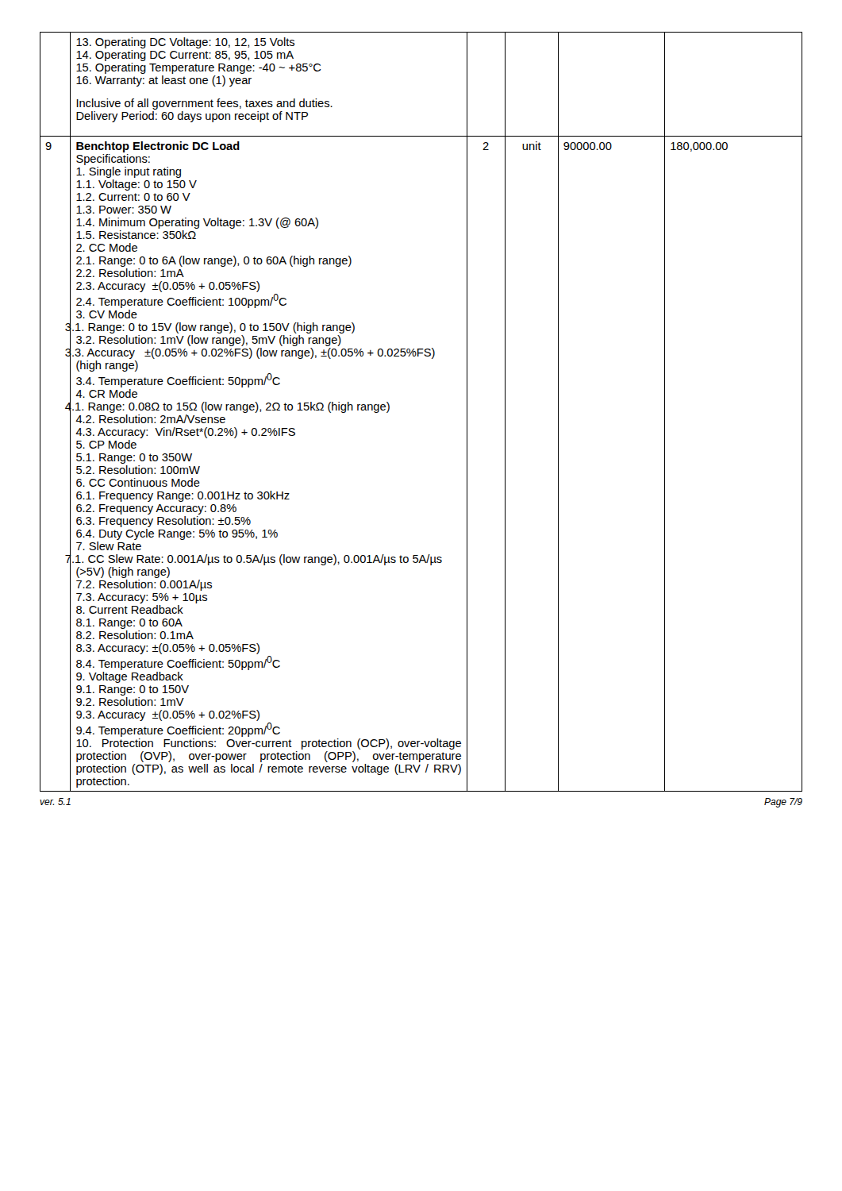| | 13. Operating DC Voltage: 10, 12, 15 Volts 14. Operating DC Current: 85, 95, 105 mA 15. Operating Temperature Range: -40 ~ +85°C 16. Warranty: at least one (1) year Inclusive of all government fees, taxes and duties. Delivery Period: 60 days upon receipt of NTP | | | | |
| 9 | Benchtop Electronic DC Load Specifications: 1. Single input rating 1.1. Voltage: 0 to 150 V 1.2. Current: 0 to 60 V 1.3. Power: 350 W 1.4. Minimum Operating Voltage: 1.3V (@ 60A) 1.5. Resistance: 350kΩ 2. CC Mode 2.1. Range: 0 to 6A (low range), 0 to 60A (high range) 2.2. Resolution: 1mA 2.3. Accuracy ±(0.05% + 0.05%FS) 2.4. Temperature Coefficient: 100ppm/ 0 C 3. CV Mode 3.1. Range: 0 to 15V (low range), 0 to 150V (high range) 3.2. Resolution: 1mV (low range), 5mV (high range) 3.3. Accuracy ±(0.05% + 0.02%FS) (low range), ±(0.05% + 0.025%FS) (high range) 3.4. Temperature Coefficient: 50ppm/ 0 C 4. CR Mode 4.1. Range: 0.08Ω to 15Ω (low range), 2Ω to 15kΩ (high range) 4.2. Resolution: 2mA/Vsense 4.3. Accuracy: Vin/Rset*(0.2%) + 0.2%IFS 5. CP Mode 5.1. Range: 0 to 350W 5.2. Resolution: 100mW 6. CC Continuous Mode 6.1. Frequency Range: 0.001Hz to 30kHz 6.2. Frequency Accuracy: 0.8% 6.3. Frequency Resolution: ±0.5% 6.4. Duty Cycle Range: 5% to 95%, 1% 7. Slew Rate 7.1. CC Slew Rate: 0.001A/µs to 0.5A/µs (low range), 0.001A/µs to 5A/µs (>5V) (high range) 7.2. Resolution: 0.001A/µs 7.3. Accuracy: 5% + 10µs 8. Current Readback 8.1. Range: 0 to 60A 8.2. Resolution: 0.1mA 8.3. Accuracy: ±(0.05% + 0.05%FS) 8.4. Temperature Coefficient: 50ppm/ 0 C 9. Voltage Readback 9.1. Range: 0 to 150V 9.2. Resolution: 1mV 9.3. Accuracy ±(0.05% + 0.02%FS) 9.4. Temperature Coefficient: 20ppm/ 0 C 10. Protection Functions: Over-current protection (OCP), over-voltage protection (OVP), over-power protection (OPP), over-temperature protection (OTP), as well as local / remote reverse voltage (LRV / RRV) protection. | 2 | unit | 90000.00 | 180,000.00 |
ver. 5.1 Page 7/9